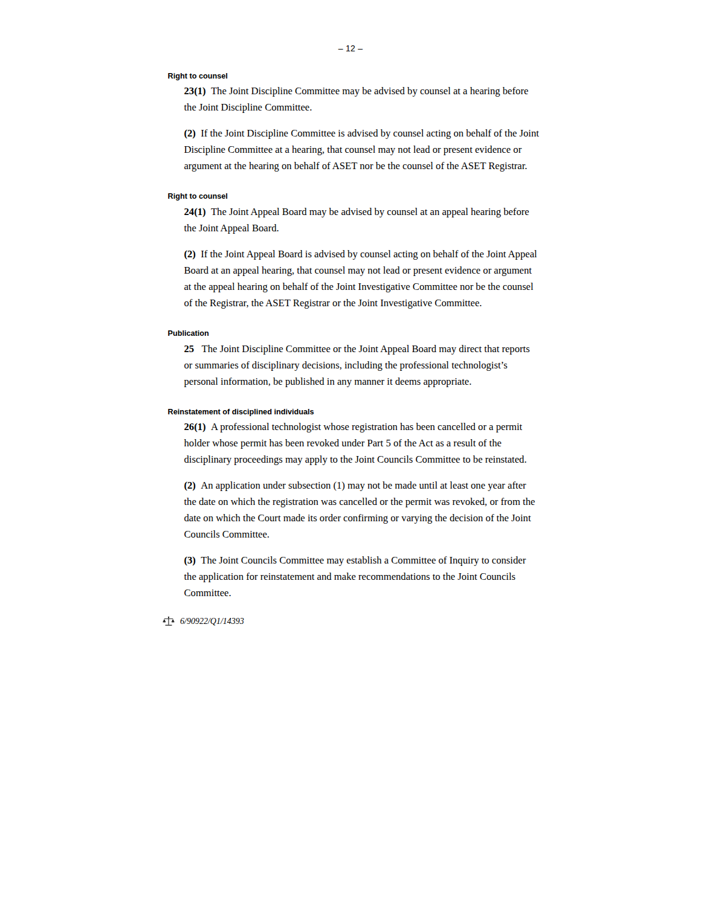– 12 –
Right to counsel
23(1) The Joint Discipline Committee may be advised by counsel at a hearing before the Joint Discipline Committee.
(2) If the Joint Discipline Committee is advised by counsel acting on behalf of the Joint Discipline Committee at a hearing, that counsel may not lead or present evidence or argument at the hearing on behalf of ASET nor be the counsel of the ASET Registrar.
Right to counsel
24(1) The Joint Appeal Board may be advised by counsel at an appeal hearing before the Joint Appeal Board.
(2) If the Joint Appeal Board is advised by counsel acting on behalf of the Joint Appeal Board at an appeal hearing, that counsel may not lead or present evidence or argument at the appeal hearing on behalf of the Joint Investigative Committee nor be the counsel of the Registrar, the ASET Registrar or the Joint Investigative Committee.
Publication
25 The Joint Discipline Committee or the Joint Appeal Board may direct that reports or summaries of disciplinary decisions, including the professional technologist’s personal information, be published in any manner it deems appropriate.
Reinstatement of disciplined individuals
26(1) A professional technologist whose registration has been cancelled or a permit holder whose permit has been revoked under Part 5 of the Act as a result of the disciplinary proceedings may apply to the Joint Councils Committee to be reinstated.
(2) An application under subsection (1) may not be made until at least one year after the date on which the registration was cancelled or the permit was revoked, or from the date on which the Court made its order confirming or varying the decision of the Joint Councils Committee.
(3) The Joint Councils Committee may establish a Committee of Inquiry to consider the application for reinstatement and make recommendations to the Joint Councils Committee.
6/90922/Q1/14393